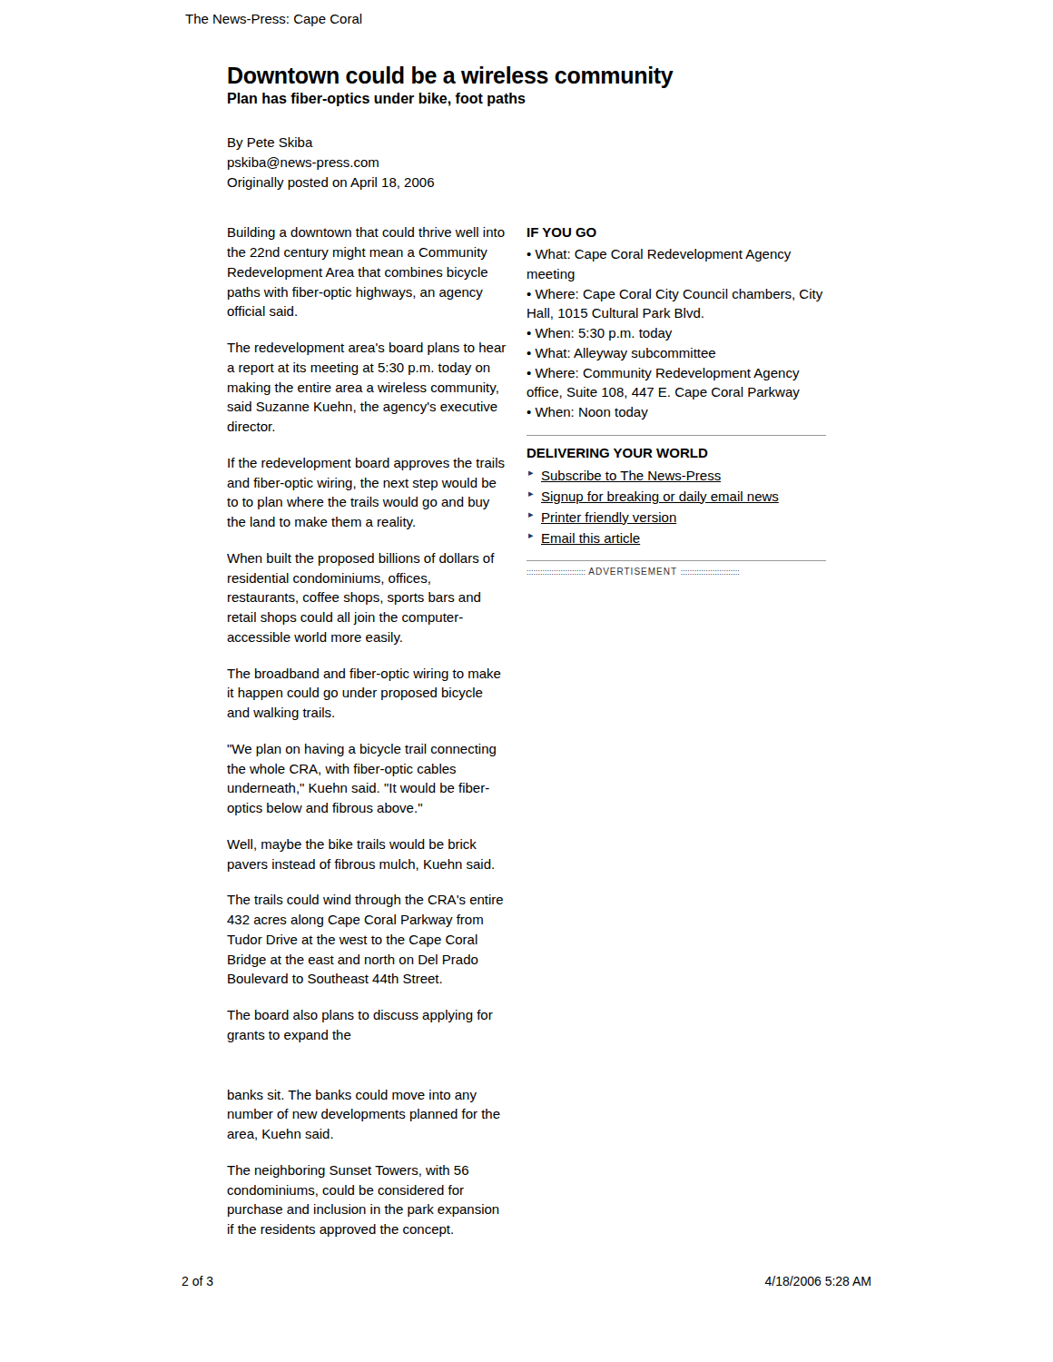The News-Press: Cape Coral
Downtown could be a wireless community
Plan has fiber-optics under bike, foot paths
By Pete Skiba
pskiba@news-press.com
Originally posted on April 18, 2006
IF YOU GO • What: Cape Coral Redevelopment Agency meeting
• Where: Cape Coral City Council chambers, City Hall, 1015 Cultural Park Blvd.
• When: 5:30 p.m. today
• What: Alleyway subcommittee
• Where: Community Redevelopment Agency office, Suite 108, 447 E. Cape Coral Parkway
• When: Noon today
DELIVERING YOUR WORLD
Subscribe to The News-Press
Signup for breaking or daily email news
Printer friendly version
Email this article
:::::::::::::::::::::::::: ADVERTISEMENT ::::::::::::::::::::::::::
Building a downtown that could thrive well into the 22nd century might mean a Community Redevelopment Area that combines bicycle paths with fiber-optic highways, an agency official said.
The redevelopment area's board plans to hear a report at its meeting at 5:30 p.m. today on making the entire area a wireless community, said Suzanne Kuehn, the agency's executive director.
If the redevelopment board approves the trails and fiber-optic wiring, the next step would be to to plan where the trails would go and buy the land to make them a reality.
When built the proposed billions of dollars of residential condominiums, offices, restaurants, coffee shops, sports bars and retail shops could all join the computer-accessible world more easily.
The broadband and fiber-optic wiring to make it happen could go under proposed bicycle and walking trails.
"We plan on having a bicycle trail connecting the whole CRA, with fiber-optic cables underneath," Kuehn said. "It would be fiber-optics below and fibrous above."
Well, maybe the bike trails would be brick pavers instead of fibrous mulch, Kuehn said.
The trails could wind through the CRA's entire 432 acres along Cape Coral Parkway from Tudor Drive at the west to the Cape Coral Bridge at the east and north on Del Prado Boulevard to Southeast 44th Street.
The board also plans to discuss applying for grants to expand the
banks sit. The banks could move into any number of new developments planned for the area, Kuehn said.
The neighboring Sunset Towers, with 56 condominiums, could be considered for purchase and inclusion in the park expansion if the residents approved the concept.
2 of 3 4/18/2006 5:28 AM